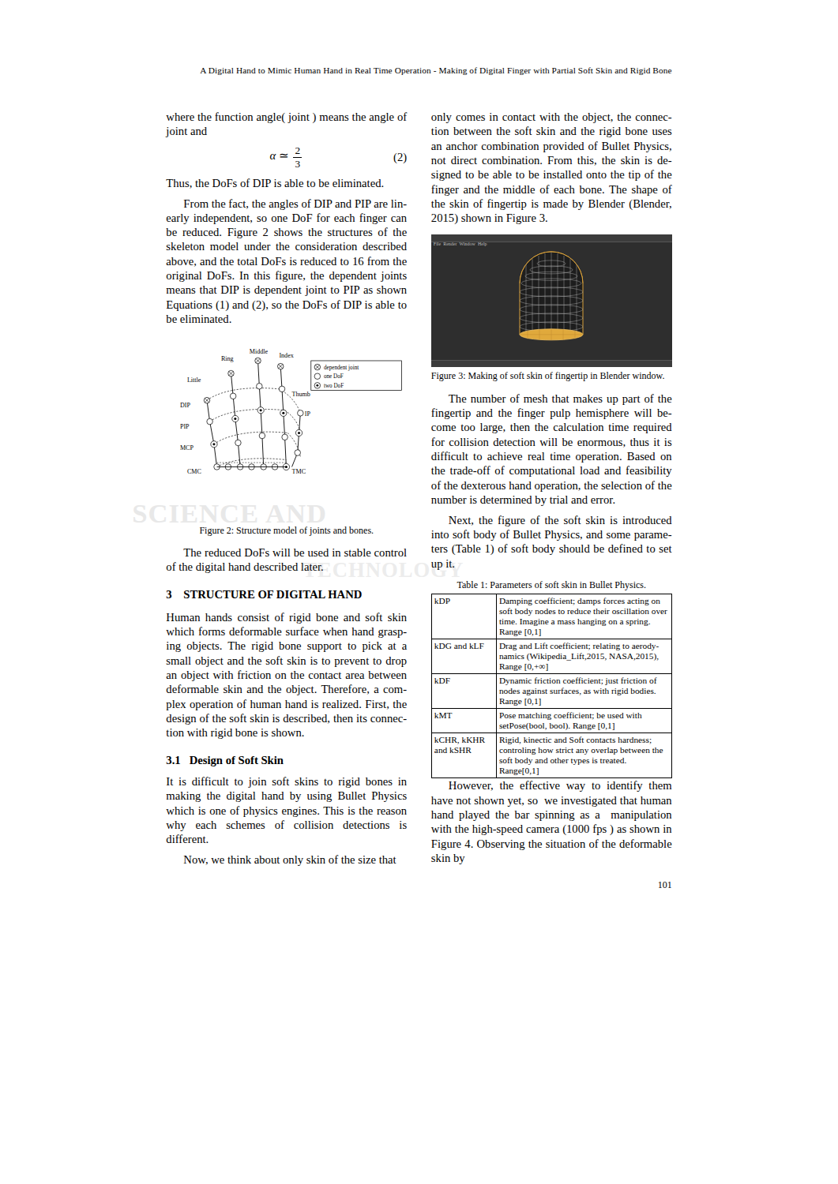SCIENCE AND
TECHNOLOGY
A Digital Hand to Mimic Human Hand in Real Time Operation - Making of Digital Finger with Partial Soft Skin and Rigid Bone
where the function angle( joint ) means the angle of joint and
α ≃ 23 (2)
Thus, the DoFs of DIP is able to be eliminated.
From the fact, the angles of DIP and PIP are linearly independent, so one DoF for each finger can be reduced. Figure 2 shows the structures of the skeleton model under the consideration described above, and the total DoFs is reduced to 16 from the original DoFs. In this figure, the dependent joints means that DIP is dependent joint to PIP as shown Equations (1) and (2), so the DoFs of DIP is able to be eliminated.
dependent joint one DoF two DoF Middle Index Ring Little Thumb DIP PIP MCP CMC IP TMC
Figure 2: Structure model of joints and bones.
The reduced DoFs will be used in stable control of the digital hand described later.
3 STRUCTURE OF DIGITAL HAND
Human hands consist of rigid bone and soft skin which forms deformable surface when hand grasping objects. The rigid bone support to pick at a small object and the soft skin is to prevent to drop an object with friction on the contact area between deformable skin and the object. Therefore, a complex operation of human hand is realized. First, the design of the soft skin is described, then its connection with rigid bone is shown.
3.1 Design of Soft Skin
It is difficult to join soft skins to rigid bones in making the digital hand by using Bullet Physics which is one of physics engines. This is the reason why each schemes of collision detections is different.
Now, we think about only skin of the size that
only comes in contact with the object, the connection between the soft skin and the rigid bone uses an anchor combination provided of Bullet Physics, not direct combination. From this, the skin is designed to be able to be installed onto the tip of the finger and the middle of each bone. The shape of the skin of fingertip is made by Blender (Blender, 2015) shown in Figure 3.
File Render Window Help
(1) Cube
Figure 3: Making of soft skin of fingertip in Blender window.
The number of mesh that makes up part of the fingertip and the finger pulp hemisphere will become too large, then the calculation time required for collision detection will be enormous, thus it is difficult to achieve real time operation. Based on the trade-off of computational load and feasibility of the dexterous hand operation, the selection of the number is determined by trial and error.
Next, the figure of the soft skin is introduced into soft body of Bullet Physics, and some parameters (Table 1) of soft body should be defined to set up it.
Table 1: Parameters of soft skin in Bullet Physics.
| kDP | Damping coefficient; damps forces acting on soft body nodes to reduce their oscillation over time. Imagine a mass hanging on a spring. Range [0,1] |
| kDG and kLF | Drag and Lift coefficient; relating to aerodynamics (Wikipedia_Lift,2015, NASA,2015), Range [0,+∞] |
| kDF | Dynamic friction coefficient; just friction of nodes against surfaces, as with rigid bodies. Range [0,1] |
| kMT | Pose matching coefficient; be used with setPose(bool, bool). Range [0,1] |
| kCHR, kKHR and kSHR | Rigid, kinectic and Soft contacts hardness; controling how strict any overlap between the soft body and other types is treated. Range[0,1] |
However, the effective way to identify them have not shown yet, so we investigated that human hand played the bar spinning as a manipulation with the high-speed camera (1000 fps ) as shown in Figure 4. Observing the situation of the deformable skin by
101